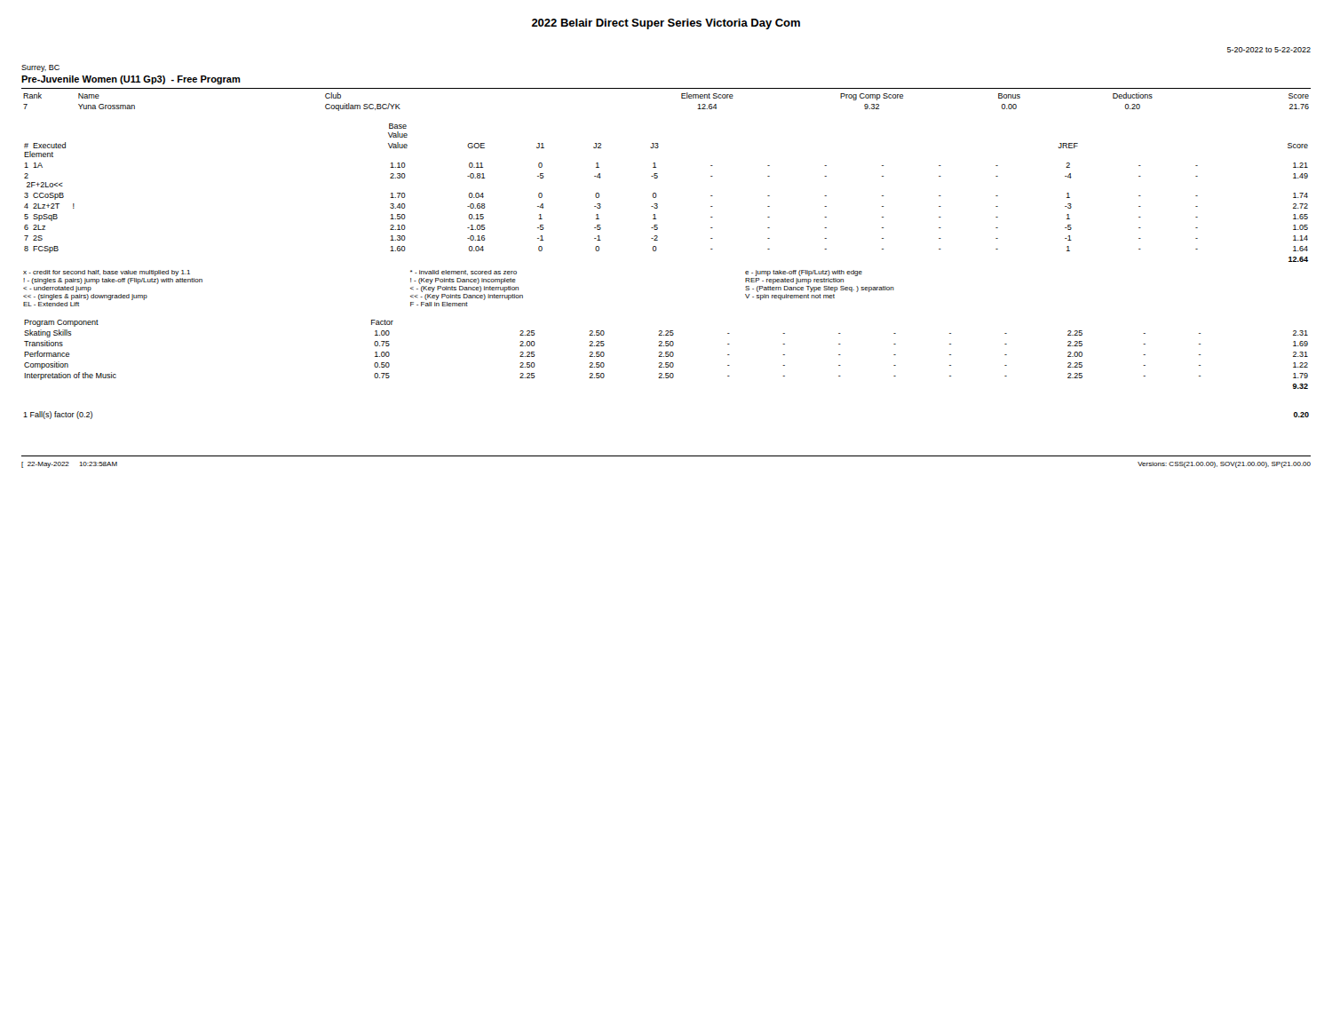2022 Belair Direct Super Series Victoria Day Com
5-20-2022 to 5-22-2022
Surrey, BC
Pre-Juvenile Women (U11 Gp3) - Free Program
| Rank | Name | Club | Element Score | Prog Comp Score | Bonus | Deductions | Score |
| 7 | Yuna Grossman | Coquitlam SC,BC/YK | 12.64 | 9.32 | 0.00 | 0.20 | 21.76 |
| | | Base Value | | | | | | | | | | | | | | |
| # Executed Element | | Value | GOE | J1 | J2 | J3 | | | | | | | JREF | | | Score |
| 1 1A | | 1.10 | 0.11 | 0 | 1 | 1 | - | - | - | - | - | - | 2 | - | - | 1.21 |
| 2 2F+2Lo<< | | 2.30 | -0.81 | -5 | -4 | -5 | - | - | - | - | - | - | -4 | - | - | 1.49 |
| 3 CCoSpB | | 1.70 | 0.04 | 0 | 0 | 0 | - | - | - | - | - | - | 1 | - | - | 1.74 |
| 4 2Lz+2T | ! | 3.40 | -0.68 | -4 | -3 | -3 | - | - | - | - | - | - | -3 | - | - | 2.72 |
| 5 SpSqB | | 1.50 | 0.15 | 1 | 1 | 1 | - | - | - | - | - | - | 1 | - | - | 1.65 |
| 6 2Lz | | 2.10 | -1.05 | -5 | -5 | -5 | - | - | - | - | - | - | -5 | - | - | 1.05 |
| 7 2S | | 1.30 | -0.16 | -1 | -1 | -2 | - | - | - | - | - | - | -1 | - | - | 1.14 |
| 8 FCSpB | | 1.60 | 0.04 | 0 | 0 | 0 | - | - | - | - | - | - | 1 | - | - | 1.64 |
| | 12.64 |
| x - credit for second half, base value multiplied by 1.1 | * - invalid element, scored as zero | e - jump take-off (Flip/Lutz) with edge |
| ! - (singles & pairs) jump take-off (Flip/Lutz) with attention | ! - (Key Points Dance) incomplete | REP - repeated jump restriction |
| < - underrotated jump | < - (Key Points Dance) interruption | S - (Pattern Dance Type Step Seq. ) separation |
| << - (singles & pairs) downgraded jump | << - (Key Points Dance) interruption | V - spin requirement not met |
| EL - Extended Lift | F - Fall in Element | |
| Program Component | Factor | | | | | | | | | | | | | | |
| Skating Skills | 1.00 | | 2.25 | 2.50 | 2.25 | - | - | - | - | - | - | 2.25 | - | - | 2.31 |
| Transitions | 0.75 | | 2.00 | 2.25 | 2.50 | - | - | - | - | - | - | 2.25 | - | - | 1.69 |
| Performance | 1.00 | | 2.25 | 2.50 | 2.50 | - | - | - | - | - | - | 2.00 | - | - | 2.31 |
| Composition | 0.50 | | 2.50 | 2.50 | 2.50 | - | - | - | - | - | - | 2.25 | - | - | 1.22 |
| Interpretation of the Music | 0.75 | | 2.25 | 2.50 | 2.50 | - | - | - | - | - | - | 2.25 | - | - | 1.79 |
| | 9.32 |
| 1 Fall(s) factor (0.2) | 0.20 |
[ 22-May-2022 10:23:58AM
Versions: CSS(21.00.00), SOV(21.00.00), SP(21.00.00